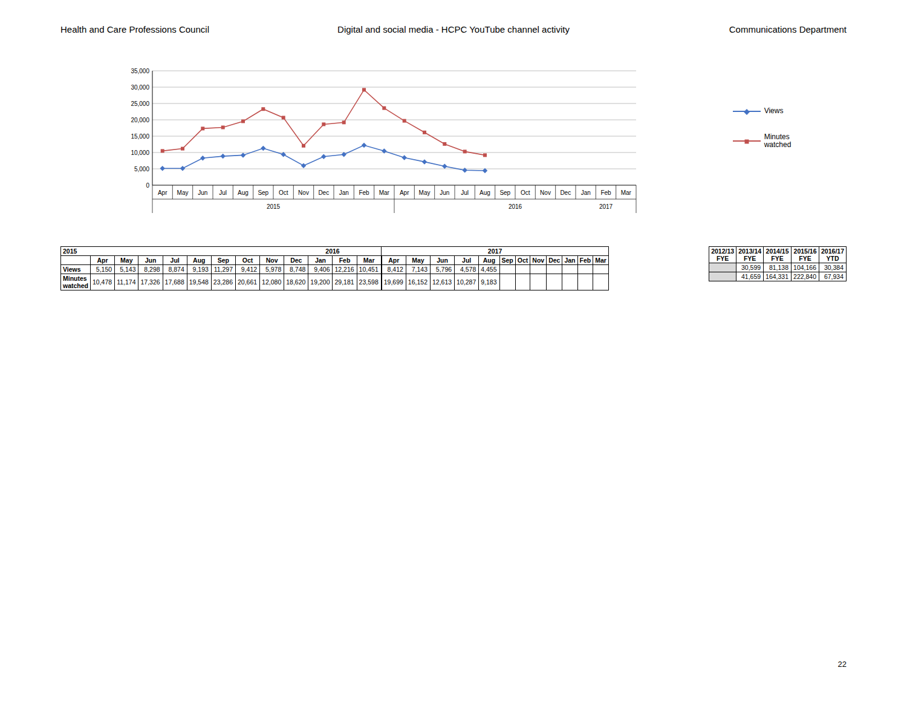Health and Care Professions Council
Digital and social media - HCPC YouTube channel activity
Communications Department
35,000 30,000 25,000 20,000 15,000 10,000 5,000 0 Apr May Jun Jul Aug Sep Oct Nov Dec Jan Feb Mar Apr May Jun Jul Aug Sep Oct Nov Dec Jan Feb Mar 2015 2016 2017
Views
Minutes
watched
| 2015 | | 2016 | 2017 |
| --- | --- | --- | --- |
| | Apr | May | Jun | Jul | Aug | Sep | Oct | Nov | Dec | Jan | Feb | Mar | Apr | May | Jun | Jul | Aug | Sep | Oct | Nov | Dec | Jan | Feb | Mar |
| Views | 5,150 | 5,143 | 8,298 | 8,874 | 9,193 | 11,297 | 9,412 | 5,978 | 8,748 | 9,406 | 12,216 | 10,451 | 8,412 | 7,143 | 5,796 | 4,578 | 4,455 | | | | | | | |
| Minutes watched | 10,478 | 11,174 | 17,326 | 17,688 | 19,548 | 23,286 | 20,661 | 12,080 | 18,620 | 19,200 | 29,181 | 23,598 | 19,699 | 16,152 | 12,613 | 10,287 | 9,183 | | | | | | | |
| 2012/13 FYE | 2013/14 FYE | 2014/15 FYE | 2015/16 FYE | 2016/17 YTD |
| --- | --- | --- | --- | --- |
| | 30,599 | 81,138 | 104,166 | 30,384 |
| | 41,659 | 164,331 | 222,840 | 67,934 |
22